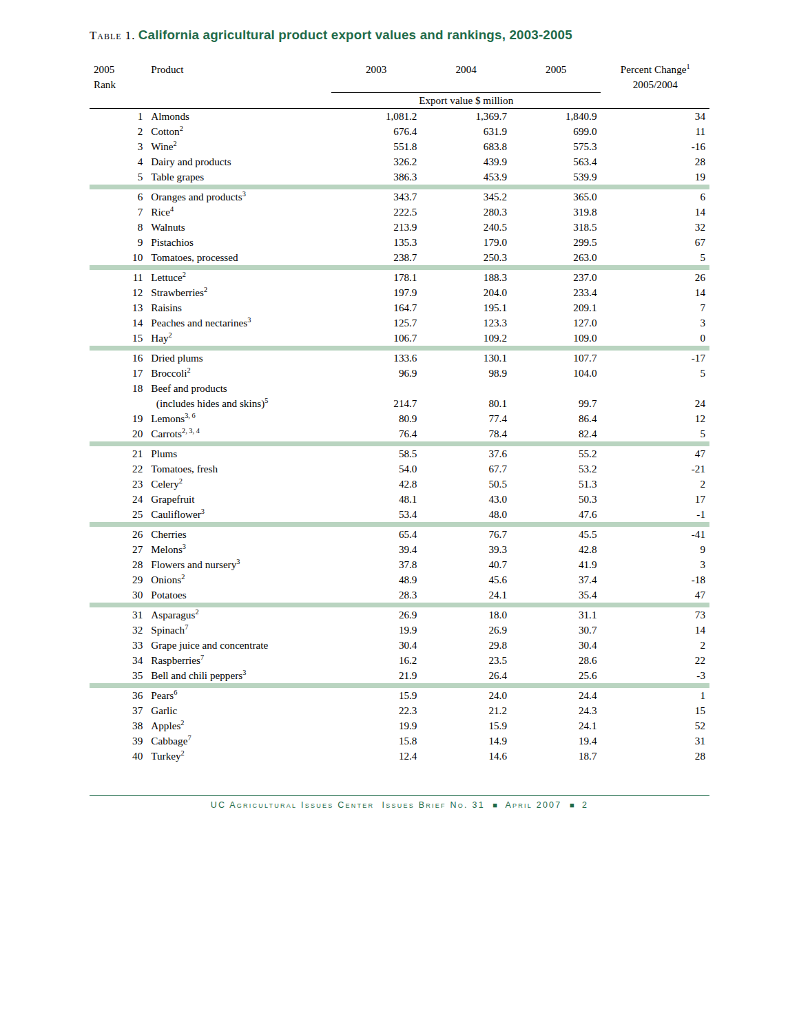Table 1. California agricultural product export values and rankings, 2003-2005
| 2005 | Product | 2003 | 2004 | 2005 | Percent Change 1 |
| --- | --- | --- | --- | --- | --- |
| Rank | | | 2005/2004 |
| | | Export value $ million | |
| 1 | Almonds | 1,081.2 | 1,369.7 | 1,840.9 | 34 |
| 2 | Cotton 2 | 676.4 | 631.9 | 699.0 | 11 |
| 3 | Wine 2 | 551.8 | 683.8 | 575.3 | -16 |
| 4 | Dairy and products | 326.2 | 439.9 | 563.4 | 28 |
| 5 | Table grapes | 386.3 | 453.9 | 539.9 | 19 |
| 6 | Oranges and products 3 | 343.7 | 345.2 | 365.0 | 6 |
| 7 | Rice 4 | 222.5 | 280.3 | 319.8 | 14 |
| 8 | Walnuts | 213.9 | 240.5 | 318.5 | 32 |
| 9 | Pistachios | 135.3 | 179.0 | 299.5 | 67 |
| 10 | Tomatoes, processed | 238.7 | 250.3 | 263.0 | 5 |
| 11 | Lettuce 2 | 178.1 | 188.3 | 237.0 | 26 |
| 12 | Strawberries 2 | 197.9 | 204.0 | 233.4 | 14 |
| 13 | Raisins | 164.7 | 195.1 | 209.1 | 7 |
| 14 | Peaches and nectarines 3 | 125.7 | 123.3 | 127.0 | 3 |
| 15 | Hay 2 | 106.7 | 109.2 | 109.0 | 0 |
| 16 | Dried plums | 133.6 | 130.1 | 107.7 | -17 |
| 17 | Broccoli 2 | 96.9 | 98.9 | 104.0 | 5 |
| 18 | Beef and products | | | | |
| | (includes hides and skins) 5 | 214.7 | 80.1 | 99.7 | 24 |
| 19 | Lemons 3, 6 | 80.9 | 77.4 | 86.4 | 12 |
| 20 | Carrots 2, 3, 4 | 76.4 | 78.4 | 82.4 | 5 |
| 21 | Plums | 58.5 | 37.6 | 55.2 | 47 |
| 22 | Tomatoes, fresh | 54.0 | 67.7 | 53.2 | -21 |
| 23 | Celery 2 | 42.8 | 50.5 | 51.3 | 2 |
| 24 | Grapefruit | 48.1 | 43.0 | 50.3 | 17 |
| 25 | Cauliflower 3 | 53.4 | 48.0 | 47.6 | -1 |
| 26 | Cherries | 65.4 | 76.7 | 45.5 | -41 |
| 27 | Melons 3 | 39.4 | 39.3 | 42.8 | 9 |
| 28 | Flowers and nursery 3 | 37.8 | 40.7 | 41.9 | 3 |
| 29 | Onions 2 | 48.9 | 45.6 | 37.4 | -18 |
| 30 | Potatoes | 28.3 | 24.1 | 35.4 | 47 |
| 31 | Asparagus 2 | 26.9 | 18.0 | 31.1 | 73 |
| 32 | Spinach 7 | 19.9 | 26.9 | 30.7 | 14 |
| 33 | Grape juice and concentrate | 30.4 | 29.8 | 30.4 | 2 |
| 34 | Raspberries 7 | 16.2 | 23.5 | 28.6 | 22 |
| 35 | Bell and chili peppers 3 | 21.9 | 26.4 | 25.6 | -3 |
| 36 | Pears 6 | 15.9 | 24.0 | 24.4 | 1 |
| 37 | Garlic | 22.3 | 21.2 | 24.3 | 15 |
| 38 | Apples 2 | 19.9 | 15.9 | 24.1 | 52 |
| 39 | Cabbage 7 | 15.8 | 14.9 | 19.4 | 31 |
| 40 | Turkey 2 | 12.4 | 14.6 | 18.7 | 28 |
UC Agricultural Issues Center Issues Brief No. 31 ■ April 2007 ■ 2